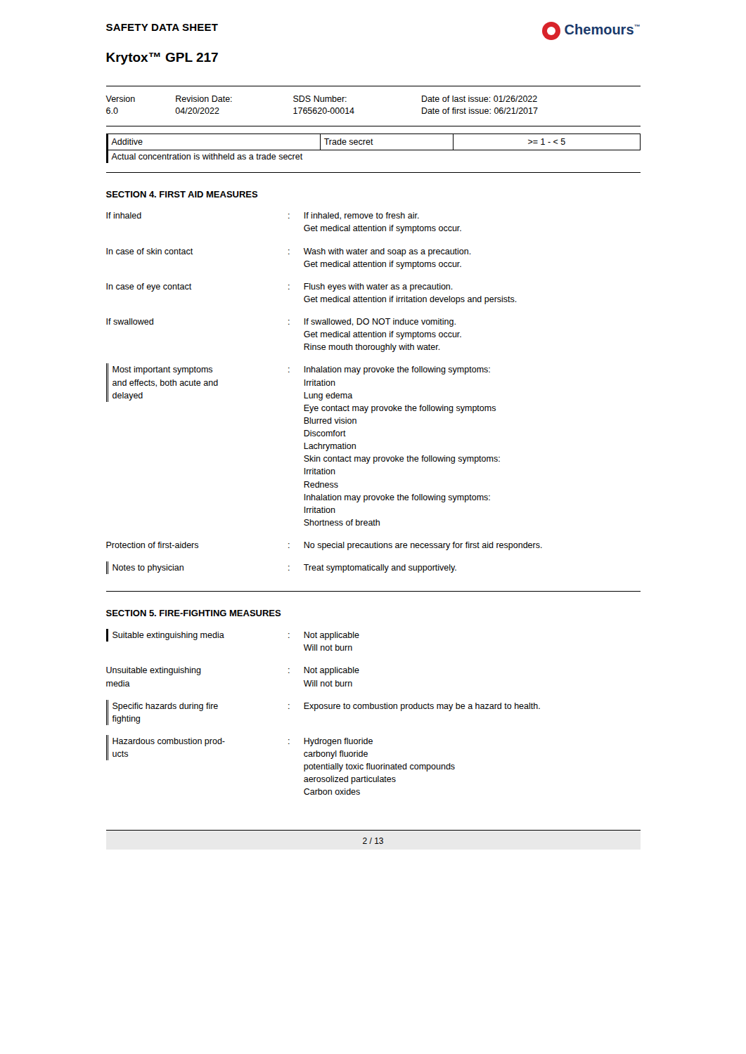Chemours™
SAFETY DATA SHEET
Krytox™ GPL 217
| Version 6.0 | Revision Date: 04/20/2022 | SDS Number: 1765620-00014 | Date of last issue: 01/26/2022 Date of first issue: 06/21/2017 |
| Additive | Trade secret | >= 1 - < 5 |
Actual concentration is withheld as a trade secret
SECTION 4. FIRST AID MEASURES
| If inhaled | : | If inhaled, remove to fresh air. Get medical attention if symptoms occur. |
| In case of skin contact | : | Wash with water and soap as a precaution. Get medical attention if symptoms occur. |
| In case of eye contact | : | Flush eyes with water as a precaution. Get medical attention if irritation develops and persists. |
| If swallowed | : | If swallowed, DO NOT induce vomiting. Get medical attention if symptoms occur. Rinse mouth thoroughly with water. |
| Most important symptoms and effects, both acute and delayed | : | Inhalation may provoke the following symptoms: Irritation Lung edema Eye contact may provoke the following symptoms Blurred vision Discomfort Lachrymation Skin contact may provoke the following symptoms: Irritation Redness Inhalation may provoke the following symptoms: Irritation Shortness of breath |
| Protection of first-aiders | : | No special precautions are necessary for first aid responders. |
| Notes to physician | : | Treat symptomatically and supportively. |
SECTION 5. FIRE-FIGHTING MEASURES
| Suitable extinguishing media | : | Not applicable Will not burn |
| Unsuitable extinguishing media | : | Not applicable Will not burn |
| Specific hazards during fire fighting | : | Exposure to combustion products may be a hazard to health. |
| Hazardous combustion prod- ucts | : | Hydrogen fluoride carbonyl fluoride potentially toxic fluorinated compounds aerosolized particulates Carbon oxides |
2 / 13